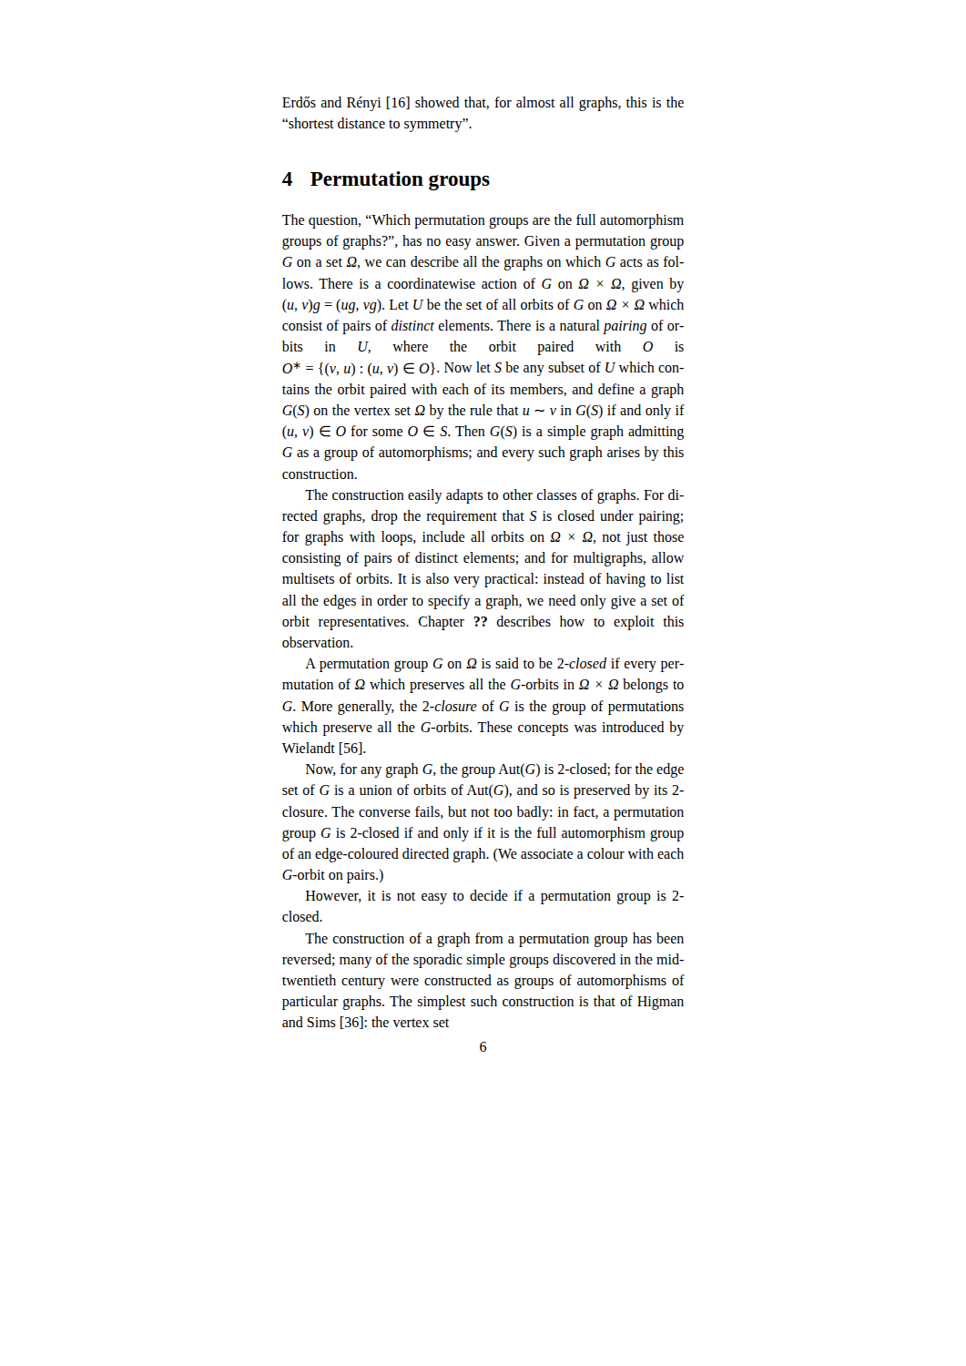Erdős and Rényi [16] showed that, for almost all graphs, this is the “shortest distance to symmetry”.
4 Permutation groups
The question, “Which permutation groups are the full automorphism groups of graphs?”, has no easy answer. Given a permutation group G on a set Ω, we can describe all the graphs on which G acts as follows. There is a coordinatewise action of G on Ω × Ω, given by (u, v)g = (ug, vg). Let U be the set of all orbits of G on Ω × Ω which consist of pairs of distinct elements. There is a natural pairing of orbits in U, where the orbit paired with O is O∗ = {(v, u) : (u, v) ∈ O}. Now let S be any subset of U which contains the orbit paired with each of its members, and define a graph G(S) on the vertex set Ω by the rule that u ∼ v in G(S) if and only if (u, v) ∈ O for some O ∈ S. Then G(S) is a simple graph admitting G as a group of automorphisms; and every such graph arises by this construction.
The construction easily adapts to other classes of graphs. For directed graphs, drop the requirement that S is closed under pairing; for graphs with loops, include all orbits on Ω × Ω, not just those consisting of pairs of distinct elements; and for multigraphs, allow multisets of orbits. It is also very practical: instead of having to list all the edges in order to specify a graph, we need only give a set of orbit representatives. Chapter ?? describes how to exploit this observation.
A permutation group G on Ω is said to be 2-closed if every permutation of Ω which preserves all the G-orbits in Ω × Ω belongs to G. More generally, the 2-closure of G is the group of permutations which preserve all the G-orbits. These concepts was introduced by Wielandt [56].
Now, for any graph G, the group Aut(G) is 2-closed; for the edge set of G is a union of orbits of Aut(G), and so is preserved by its 2-closure. The converse fails, but not too badly: in fact, a permutation group G is 2-closed if and only if it is the full automorphism group of an edge-coloured directed graph. (We associate a colour with each G-orbit on pairs.)
However, it is not easy to decide if a permutation group is 2-closed.
The construction of a graph from a permutation group has been reversed; many of the sporadic simple groups discovered in the mid-twentieth century were constructed as groups of automorphisms of particular graphs. The simplest such construction is that of Higman and Sims [36]: the vertex set
6